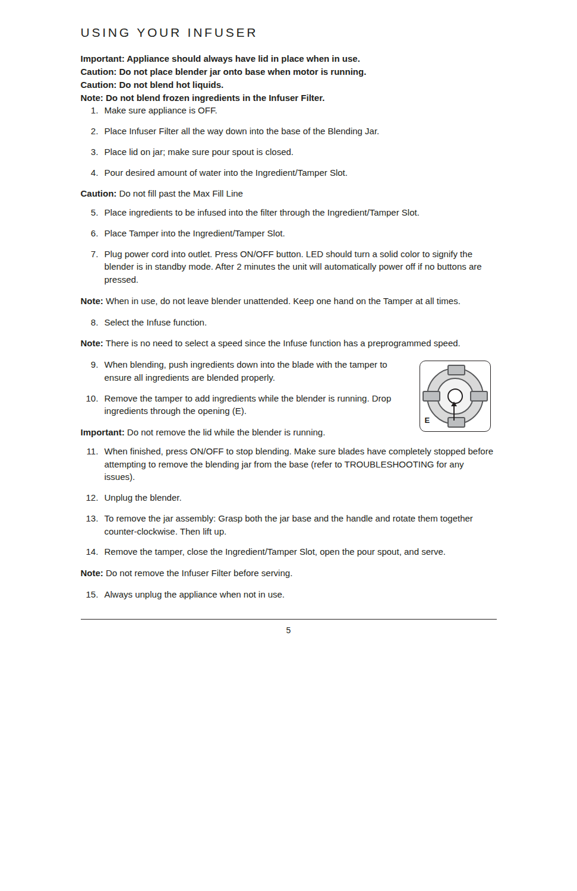Using Your Infuser
Important: Appliance should always have lid in place when in use.
Caution: Do not place blender jar onto base when motor is running.
Caution: Do not blend hot liquids.
Note: Do not blend frozen ingredients in the Infuser Filter.
Make sure appliance is OFF.
Place Infuser Filter all the way down into the base of the Blending Jar.
Place lid on jar; make sure pour spout is closed.
Pour desired amount of water into the Ingredient/Tamper Slot.
Caution: Do not fill past the Max Fill Line
Place ingredients to be infused into the filter through the Ingredient/Tamper Slot.
Place Tamper into the Ingredient/Tamper Slot.
Plug power cord into outlet. Press ON/OFF button. LED should turn a solid color to signify the blender is in standby mode. After 2 minutes the unit will automatically power off if no buttons are pressed.
Note: When in use, do not leave blender unattended. Keep one hand on the Tamper at all times.
Select the Infuse function.
Note: There is no need to select a speed since the Infuse function has a preprogrammed speed.
E
When blending, push ingredients down into the blade with the tamper to ensure all ingredients are blended properly.
Remove the tamper to add ingredients while the blender is running. Drop ingredients through the opening (E).
Important: Do not remove the lid while the blender is running.
When finished, press ON/OFF to stop blending. Make sure blades have completely stopped before attempting to remove the blending jar from the base (refer to TROUBLESHOOTING for any issues).
Unplug the blender.
To remove the jar assembly: Grasp both the jar base and the handle and rotate them together counter-clockwise. Then lift up.
Remove the tamper, close the Ingredient/Tamper Slot, open the pour spout, and serve.
Note: Do not remove the Infuser Filter before serving.
Always unplug the appliance when not in use.
5